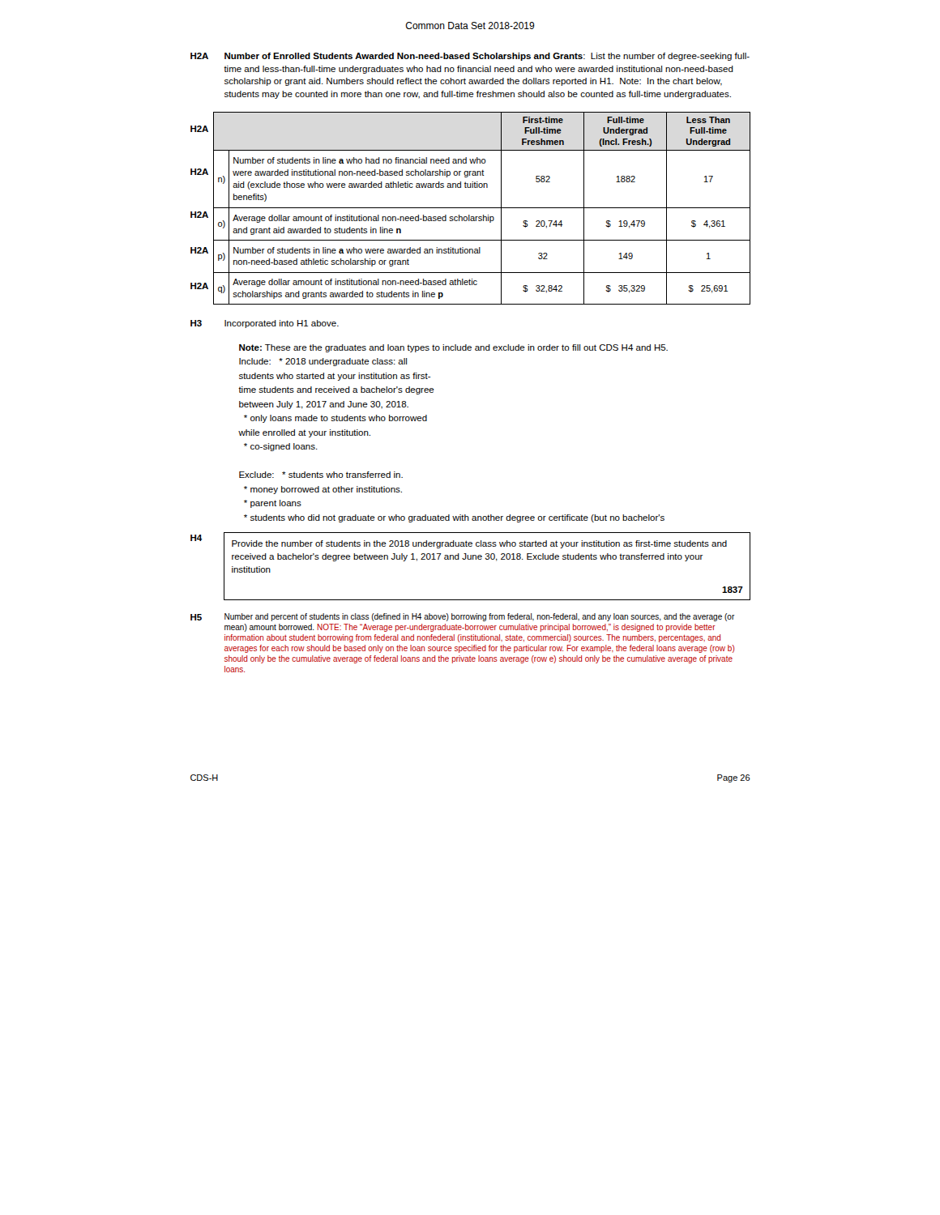Common Data Set 2018-2019
H2A
Number of Enrolled Students Awarded Non-need-based Scholarships and Grants: List the number of degree-seeking full-time and less-than-full-time undergraduates who had no financial need and who were awarded institutional non-need-based scholarship or grant aid. Numbers should reflect the cohort awarded the dollars reported in H1. Note: In the chart below, students may be counted in more than one row, and full-time freshmen should also be counted as full-time undergraduates.
H2A
H2A
H2A
H2A
H2A
| | First-time Full-time Freshmen | Full-time Undergrad (Incl. Fresh.) | Less Than Full-time Undergrad |
| --- | --- | --- | --- |
| n) | Number of students in line a who had no financial need and who were awarded institutional non-need-based scholarship or grant aid (exclude those who were awarded athletic awards and tuition benefits) | 582 | 1882 | 17 |
| o) | Average dollar amount of institutional non-need-based scholarship and grant aid awarded to students in line n | $ 20,744 | $ 19,479 | $ 4,361 |
| p) | Number of students in line a who were awarded an institutional non-need-based athletic scholarship or grant | 32 | 149 | 1 |
| q) | Average dollar amount of institutional non-need-based athletic scholarships and grants awarded to students in line p | $ 32,842 | $ 35,329 | $ 25,691 |
H3
Incorporated into H1 above.
Note: These are the graduates and loan types to include and exclude in order to fill out CDS H4 and H5.
Include: * 2018 undergraduate class: all
students who started at your institution as first-
time students and received a bachelor's degree
between July 1, 2017 and June 30, 2018.
* only loans made to students who borrowed
while enrolled at your institution.
* co-signed loans.
Exclude: * students who transferred in.
* money borrowed at other institutions.
* parent loans
* students who did not graduate or who graduated with another degree or certificate (but no bachelor's
H4
Provide the number of students in the 2018 undergraduate class who started at your institution as first-time students and received a bachelor's degree between July 1, 2017 and June 30, 2018. Exclude students who transferred into your institution 1837
H5
Number and percent of students in class (defined in H4 above) borrowing from federal, non-federal, and any loan sources, and the average (or mean) amount borrowed. NOTE: The “Average per-undergraduate-borrower cumulative principal borrowed,” is designed to provide better information about student borrowing from federal and nonfederal (institutional, state, commercial) sources. The numbers, percentages, and averages for each row should be based only on the loan source specified for the particular row. For example, the federal loans average (row b) should only be the cumulative average of federal loans and the private loans average (row e) should only be the cumulative average of private loans.
CDS-H
Page 26